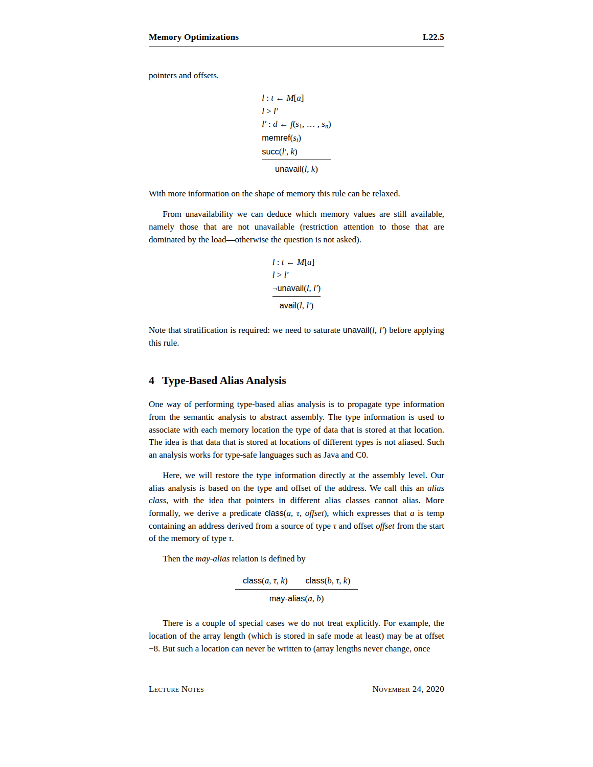Memory Optimizations L22.5
pointers and offsets.
l : t ← M[a] l > l′ l′ : d ← f(s1, … , sn) memref(si) succ(l′, k)
unavail(l, k)
With more information on the shape of memory this rule can be relaxed.
From unavailability we can deduce which memory values are still available, namely those that are not unavailable (restriction attention to those that are dominated by the load—otherwise the question is not asked).
l : t ← M[a] l > l′ ¬unavail(l, l′)
avail(l, l′)
Note that stratification is required: we need to saturate unavail(l, l′) before applying this rule.
4 Type-Based Alias Analysis
One way of performing type-based alias analysis is to propagate type information from the semantic analysis to abstract assembly. The type information is used to associate with each memory location the type of data that is stored at that location. The idea is that data that is stored at locations of different types is not aliased. Such an analysis works for type-safe languages such as Java and C0.
Here, we will restore the type information directly at the assembly level. Our alias analysis is based on the type and offset of the address. We call this an alias class, with the idea that pointers in different alias classes cannot alias. More formally, we derive a predicate class(a, τ, offset), which expresses that a is temp containing an address derived from a source of type τ and offset offset from the start of the memory of type τ.
Then the may-alias relation is defined by
class(a, τ, k) class(b, τ, k)
may-alias(a, b)
There is a couple of special cases we do not treat explicitly. For example, the location of the array length (which is stored in safe mode at least) may be at offset −8. But such a location can never be written to (array lengths never change, once
Lecture Notes November 24, 2020